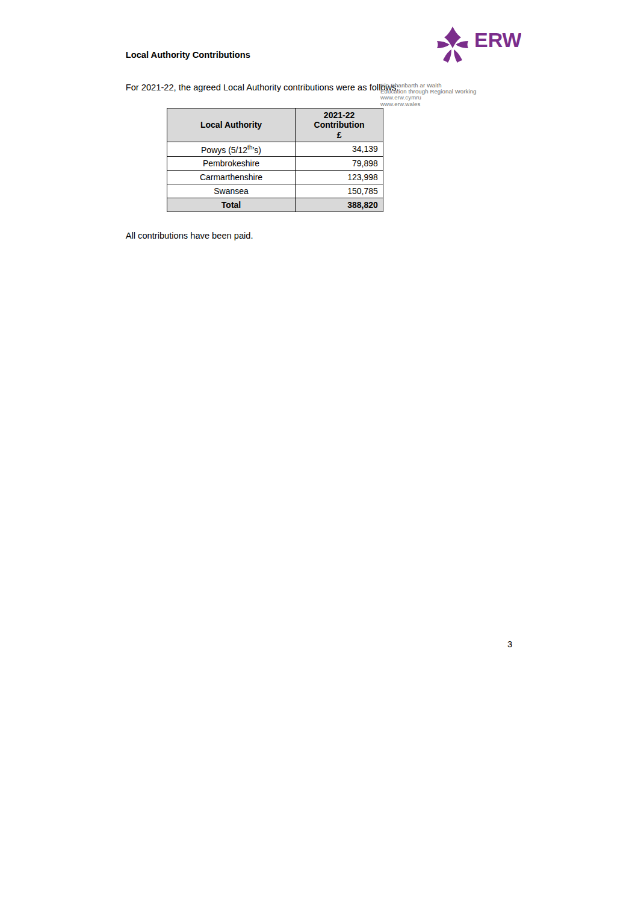ERW
Ein Rhanbarth ar Waith
Education through Regional Working
www.erw.cymru
www.erw.wales
Local Authority Contributions
For 2021-22, the agreed Local Authority contributions were as follows:
| Local Authority | 2021-22 Contribution £ |
| --- | --- |
| Powys (5/12 th ’s) | 34,139 |
| Pembrokeshire | 79,898 |
| Carmarthenshire | 123,998 |
| Swansea | 150,785 |
| Total | 388,820 |
All contributions have been paid.
3